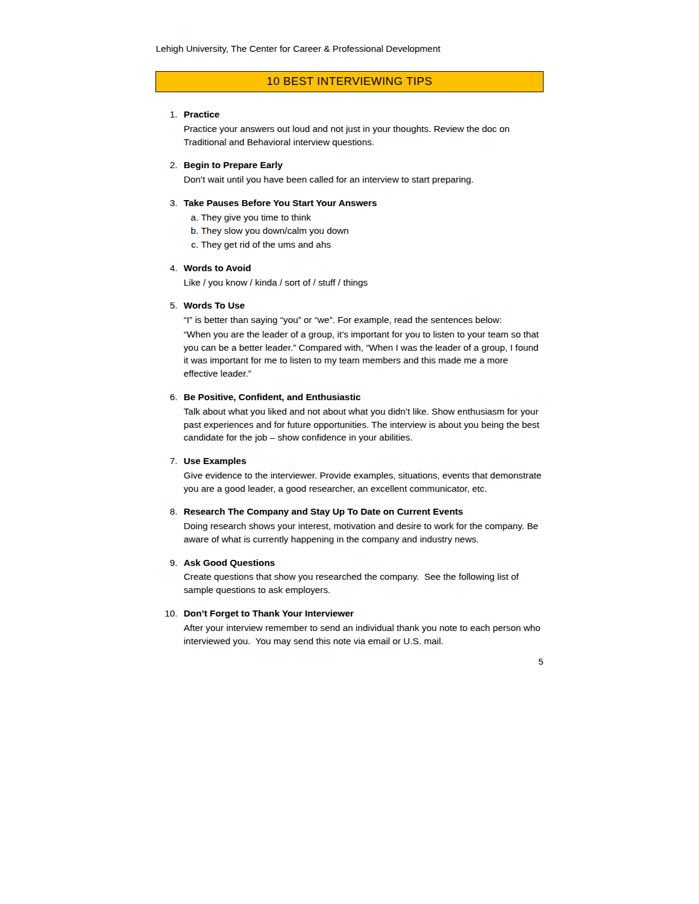Lehigh University, The Center for Career & Professional Development
10 BEST INTERVIEWING TIPS
Practice
Practice your answers out loud and not just in your thoughts. Review the doc on Traditional and Behavioral interview questions.
Begin to Prepare Early
Don’t wait until you have been called for an interview to start preparing.
Take Pauses Before You Start Your Answers
They give you time to think
They slow you down/calm you down
They get rid of the ums and ahs
Words to Avoid
Like / you know / kinda / sort of / stuff / things
Words To Use
“I” is better than saying “you” or “we”. For example, read the sentences below:
“When you are the leader of a group, it’s important for you to listen to your team so that you can be a better leader.” Compared with, “When I was the leader of a group, I found it was important for me to listen to my team members and this made me a more effective leader.”
Be Positive, Confident, and Enthusiastic
Talk about what you liked and not about what you didn’t like. Show enthusiasm for your past experiences and for future opportunities. The interview is about you being the best candidate for the job – show confidence in your abilities.
Use Examples
Give evidence to the interviewer. Provide examples, situations, events that demonstrate you are a good leader, a good researcher, an excellent communicator, etc.
Research The Company and Stay Up To Date on Current Events
Doing research shows your interest, motivation and desire to work for the company. Be aware of what is currently happening in the company and industry news.
Ask Good Questions
Create questions that show you researched the company. See the following list of sample questions to ask employers.
Don’t Forget to Thank Your Interviewer
After your interview remember to send an individual thank you note to each person who interviewed you. You may send this note via email or U.S. mail.
5